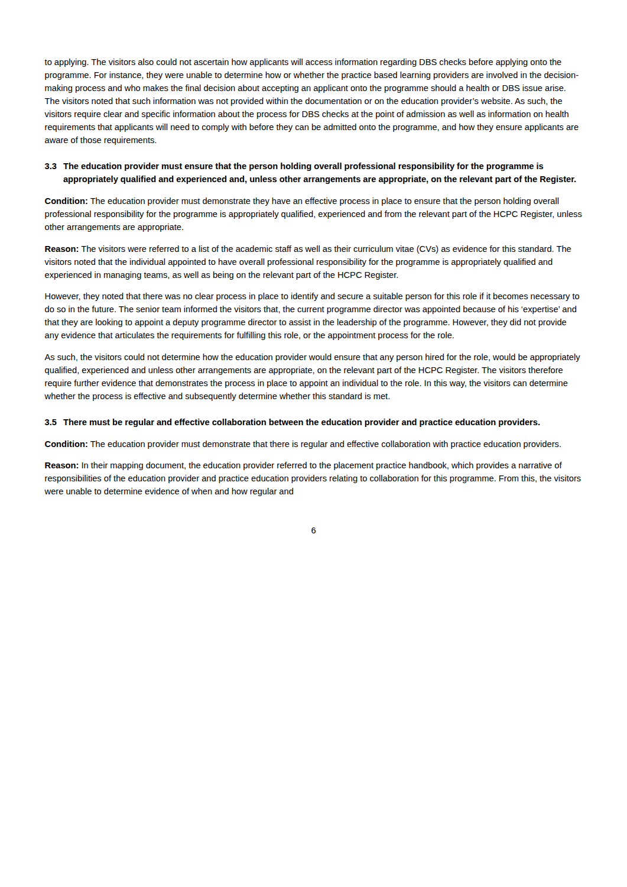to applying. The visitors also could not ascertain how applicants will access information regarding DBS checks before applying onto the programme. For instance, they were unable to determine how or whether the practice based learning providers are involved in the decision-making process and who makes the final decision about accepting an applicant onto the programme should a health or DBS issue arise. The visitors noted that such information was not provided within the documentation or on the education provider’s website. As such, the visitors require clear and specific information about the process for DBS checks at the point of admission as well as information on health requirements that applicants will need to comply with before they can be admitted onto the programme, and how they ensure applicants are aware of those requirements.
3.3 The education provider must ensure that the person holding overall professional responsibility for the programme is appropriately qualified and experienced and, unless other arrangements are appropriate, on the relevant part of the Register.
Condition: The education provider must demonstrate they have an effective process in place to ensure that the person holding overall professional responsibility for the programme is appropriately qualified, experienced and from the relevant part of the HCPC Register, unless other arrangements are appropriate.
Reason: The visitors were referred to a list of the academic staff as well as their curriculum vitae (CVs) as evidence for this standard. The visitors noted that the individual appointed to have overall professional responsibility for the programme is appropriately qualified and experienced in managing teams, as well as being on the relevant part of the HCPC Register.
However, they noted that there was no clear process in place to identify and secure a suitable person for this role if it becomes necessary to do so in the future. The senior team informed the visitors that, the current programme director was appointed because of his ‘expertise’ and that they are looking to appoint a deputy programme director to assist in the leadership of the programme. However, they did not provide any evidence that articulates the requirements for fulfilling this role, or the appointment process for the role.
As such, the visitors could not determine how the education provider would ensure that any person hired for the role, would be appropriately qualified, experienced and unless other arrangements are appropriate, on the relevant part of the HCPC Register. The visitors therefore require further evidence that demonstrates the process in place to appoint an individual to the role. In this way, the visitors can determine whether the process is effective and subsequently determine whether this standard is met.
3.5 There must be regular and effective collaboration between the education provider and practice education providers.
Condition: The education provider must demonstrate that there is regular and effective collaboration with practice education providers.
Reason: In their mapping document, the education provider referred to the placement practice handbook, which provides a narrative of responsibilities of the education provider and practice education providers relating to collaboration for this programme. From this, the visitors were unable to determine evidence of when and how regular and
6